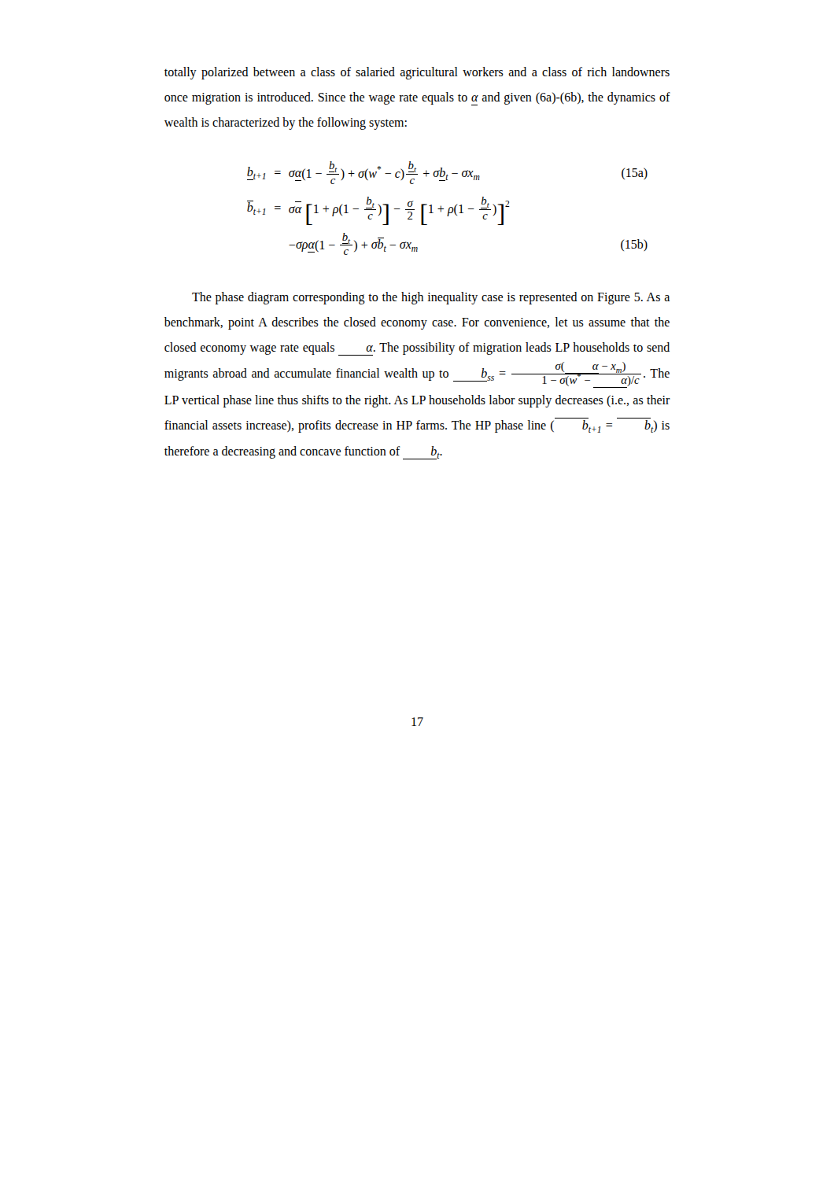totally polarized between a class of salaried agricultural workers and a class of rich landowners once migration is introduced. Since the wage rate equals to α and given (6a)-(6b), the dynamics of wealth is characterized by the following system:
| b t+1 | = | σ α (1 − b t c ) + σ ( w * − c ) b t c + σ b t − σx m | (15a) |
| b t+1 | = | σ α [ 1 + ρ (1 − b t c ) ] − σ 2 [ 1 + ρ (1 − b t c ) ] 2 | |
| | | − σρ α (1 − b t c ) + σ b t − σx m | (15b) |
The phase diagram corresponding to the high inequality case is represented on Figure 5. As a benchmark, point A describes the closed economy case. For convenience, let us assume that the closed economy wage rate equals α. The possibility of migration leads LP households to send migrants abroad and accumulate financial wealth up to bss = σ(α − xm) 1 − σ(w* − α)/c. The LP vertical phase line thus shifts to the right. As LP households labor supply decreases (i.e., as their financial assets increase), profits decrease in HP farms. The HP phase line (bt+1 = bt) is therefore a decreasing and concave function of bt.
17